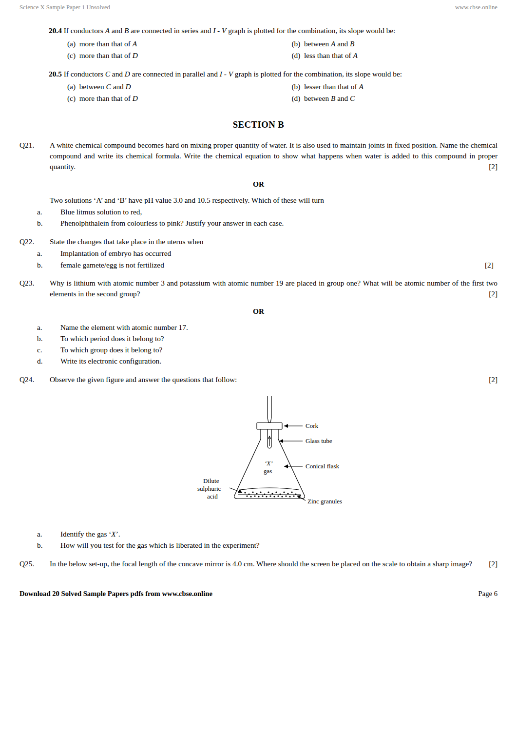Science X Sample Paper 1 Unsolved
www.cbse.online
20.4 If conductors A and B are connected in series and I - V graph is plotted for the combination, its slope would be:
(a) more than that of A
(b) between A and B
(c) more than that of D
(d) less than that of A
20.5 If conductors C and D are connected in parallel and I - V graph is plotted for the combination, its slope would be:
(a) between C and D
(b) lesser than that of A
(c) more than that of D
(d) between B and C
SECTION B
Q21.
A white chemical compound becomes hard on mixing proper quantity of water. It is also used to maintain joints in fixed position. Name the chemical compound and write its chemical formula. Write the chemical equation to show what happens when water is added to this compound in proper quantity.[2]
OR
Two solutions ‘A’ and ‘B’ have pH value 3.0 and 10.5 respectively. Which of these will turn
a. Blue litmus solution to red,
b. Phenolphthalein from colourless to pink? Justify your answer in each case.
Q22.
State the changes that take place in the uterus when
a. Implantation of embryo has occurred
b. female gamete/egg is not fertilized[2]
Q23.
Why is lithium with atomic number 3 and potassium with atomic number 19 are placed in group one? What will be atomic number of the first two elements in the second group?[2]
OR
a. Name the element with atomic number 17.
b. To which period does it belong to?
c. To which group does it belong to?
d. Write its electronic configuration.
Q24.
Observe the given figure and answer the questions that follow:[2]
Cork Glass tube Conical flask Zinc granules Dilute sulphuric acid ‘X’ gas
a. Identify the gas ‘X’.
b. How will you test for the gas which is liberated in the experiment?
Q25.
In the below set-up, the focal length of the concave mirror is 4.0 cm. Where should the screen be placed on the scale to obtain a sharp image?[2]
Download 20 Solved Sample Papers pdfs from www.cbse.online
Page 6